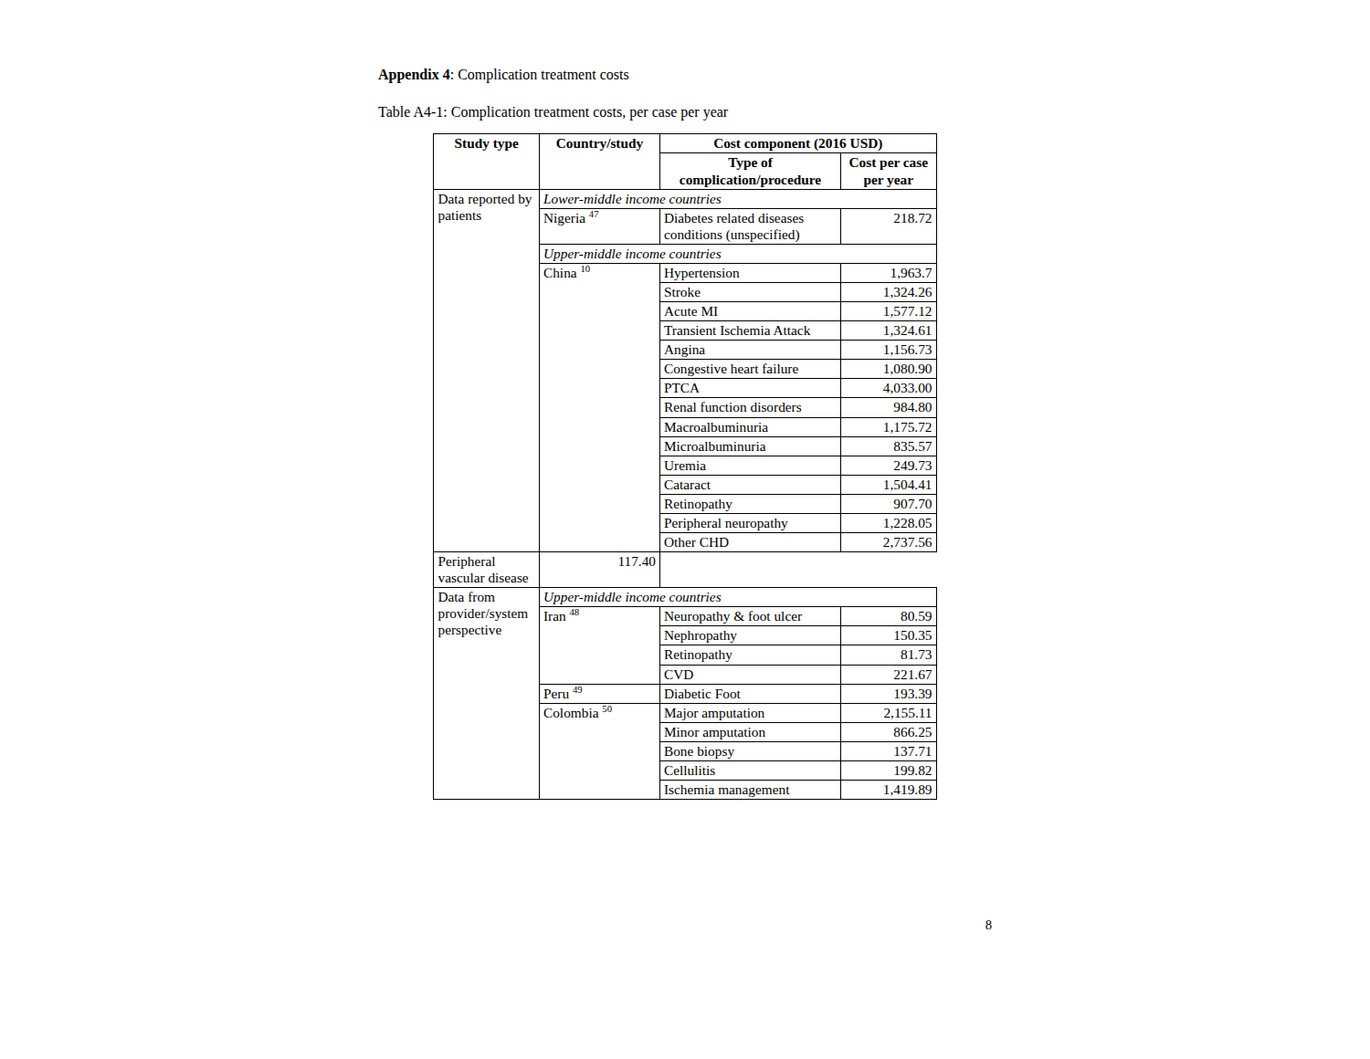Appendix 4: Complication treatment costs
Table A4-1: Complication treatment costs, per case per year
| Study type | Country/study | Cost component (2016 USD) |
| --- | --- | --- |
| Type of complication/procedure | Cost per case per year |
| Data reported by patients | Lower-middle income countries |
| Nigeria 47 | Diabetes related diseases conditions (unspecified) | 218.72 |
| Upper-middle income countries |
| China 10 | Hypertension | 1,963.7 |
| Stroke | 1,324.26 |
| Acute MI | 1,577.12 |
| Transient Ischemia Attack | 1,324.61 |
| Angina | 1,156.73 |
| Congestive heart failure | 1,080.90 |
| PTCA | 4,033.00 |
| Renal function disorders | 984.80 |
| Macroalbuminuria | 1,175.72 |
| Microalbuminuria | 835.57 |
| Uremia | 249.73 |
| Cataract | 1,504.41 |
| Retinopathy | 907.70 |
| Peripheral neuropathy | 1,228.05 |
| Other CHD | 2,737.56 |
| Peripheral vascular disease | 117.40 |
| Data from provider/system perspective | Upper-middle income countries |
| Iran 48 | Neuropathy & foot ulcer | 80.59 |
| Nephropathy | 150.35 |
| Retinopathy | 81.73 |
| CVD | 221.67 |
| Peru 49 | Diabetic Foot | 193.39 |
| Colombia 50 | Major amputation | 2,155.11 |
| Minor amputation | 866.25 |
| Bone biopsy | 137.71 |
| Cellulitis | 199.82 |
| Ischemia management | 1,419.89 |
8